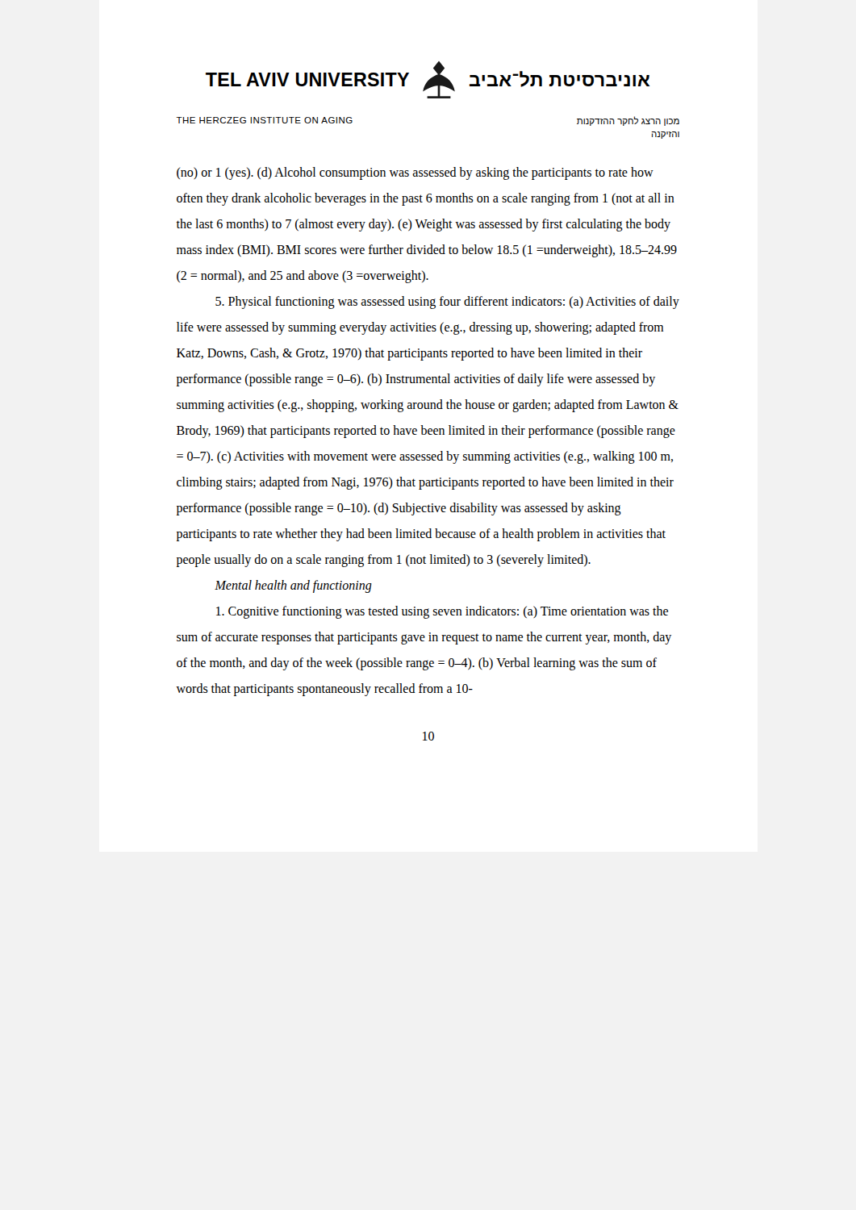TEL AVIV UNIVERSITY אוניברסיטת תל־אביב
THE HERCZEG INSTITUTE ON AGING
מכון הרצג לחקר ההזדקנות
והזיקנה
(no) or 1 (yes). (d) Alcohol consumption was assessed by asking the participants to rate how often they drank alcoholic beverages in the past 6 months on a scale ranging from 1 (not at all in the last 6 months) to 7 (almost every day). (e) Weight was assessed by first calculating the body mass index (BMI). BMI scores were further divided to below 18.5 (1 =underweight), 18.5–24.99 (2 = normal), and 25 and above (3 =overweight).
5. Physical functioning was assessed using four different indicators: (a) Activities of daily life were assessed by summing everyday activities (e.g., dressing up, showering; adapted from Katz, Downs, Cash, & Grotz, 1970) that participants reported to have been limited in their performance (possible range = 0–6). (b) Instrumental activities of daily life were assessed by summing activities (e.g., shopping, working around the house or garden; adapted from Lawton & Brody, 1969) that participants reported to have been limited in their performance (possible range = 0–7). (c) Activities with movement were assessed by summing activities (e.g., walking 100 m, climbing stairs; adapted from Nagi, 1976) that participants reported to have been limited in their performance (possible range = 0–10). (d) Subjective disability was assessed by asking participants to rate whether they had been limited because of a health problem in activities that people usually do on a scale ranging from 1 (not limited) to 3 (severely limited).
Mental health and functioning
1. Cognitive functioning was tested using seven indicators: (a) Time orientation was the sum of accurate responses that participants gave in request to name the current year, month, day of the month, and day of the week (possible range = 0–4). (b) Verbal learning was the sum of words that participants spontaneously recalled from a 10-
10